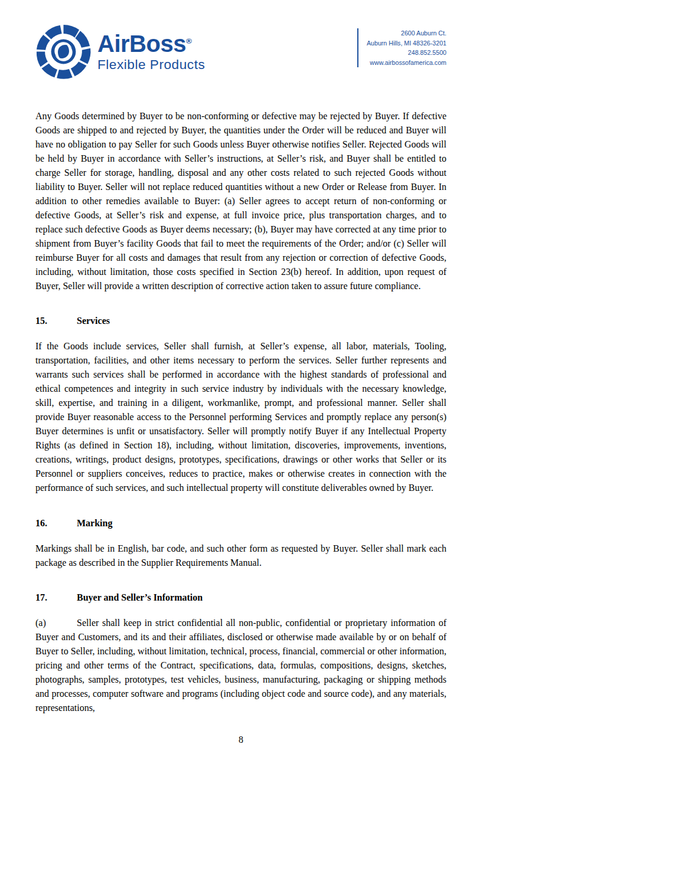AirBoss® Flexible Products
2600 Auburn Ct.
Auburn Hills, MI 48326-3201
248.852.5500
www.airbossofamerica.com
Any Goods determined by Buyer to be non-conforming or defective may be rejected by Buyer. If defective Goods are shipped to and rejected by Buyer, the quantities under the Order will be reduced and Buyer will have no obligation to pay Seller for such Goods unless Buyer otherwise notifies Seller. Rejected Goods will be held by Buyer in accordance with Seller’s instructions, at Seller’s risk, and Buyer shall be entitled to charge Seller for storage, handling, disposal and any other costs related to such rejected Goods without liability to Buyer. Seller will not replace reduced quantities without a new Order or Release from Buyer. In addition to other remedies available to Buyer: (a) Seller agrees to accept return of non-conforming or defective Goods, at Seller’s risk and expense, at full invoice price, plus transportation charges, and to replace such defective Goods as Buyer deems necessary; (b), Buyer may have corrected at any time prior to shipment from Buyer’s facility Goods that fail to meet the requirements of the Order; and/or (c) Seller will reimburse Buyer for all costs and damages that result from any rejection or correction of defective Goods, including, without limitation, those costs specified in Section 23(b) hereof. In addition, upon request of Buyer, Seller will provide a written description of corrective action taken to assure future compliance.
15. Services
If the Goods include services, Seller shall furnish, at Seller’s expense, all labor, materials, Tooling, transportation, facilities, and other items necessary to perform the services. Seller further represents and warrants such services shall be performed in accordance with the highest standards of professional and ethical competences and integrity in such service industry by individuals with the necessary knowledge, skill, expertise, and training in a diligent, workmanlike, prompt, and professional manner. Seller shall provide Buyer reasonable access to the Personnel performing Services and promptly replace any person(s) Buyer determines is unfit or unsatisfactory. Seller will promptly notify Buyer if any Intellectual Property Rights (as defined in Section 18), including, without limitation, discoveries, improvements, inventions, creations, writings, product designs, prototypes, specifications, drawings or other works that Seller or its Personnel or suppliers conceives, reduces to practice, makes or otherwise creates in connection with the performance of such services, and such intellectual property will constitute deliverables owned by Buyer.
16. Marking
Markings shall be in English, bar code, and such other form as requested by Buyer. Seller shall mark each package as described in the Supplier Requirements Manual.
17. Buyer and Seller’s Information
(a) Seller shall keep in strict confidential all non-public, confidential or proprietary information of Buyer and Customers, and its and their affiliates, disclosed or otherwise made available by or on behalf of Buyer to Seller, including, without limitation, technical, process, financial, commercial or other information, pricing and other terms of the Contract, specifications, data, formulas, compositions, designs, sketches, photographs, samples, prototypes, test vehicles, business, manufacturing, packaging or shipping methods and processes, computer software and programs (including object code and source code), and any materials, representations,
8